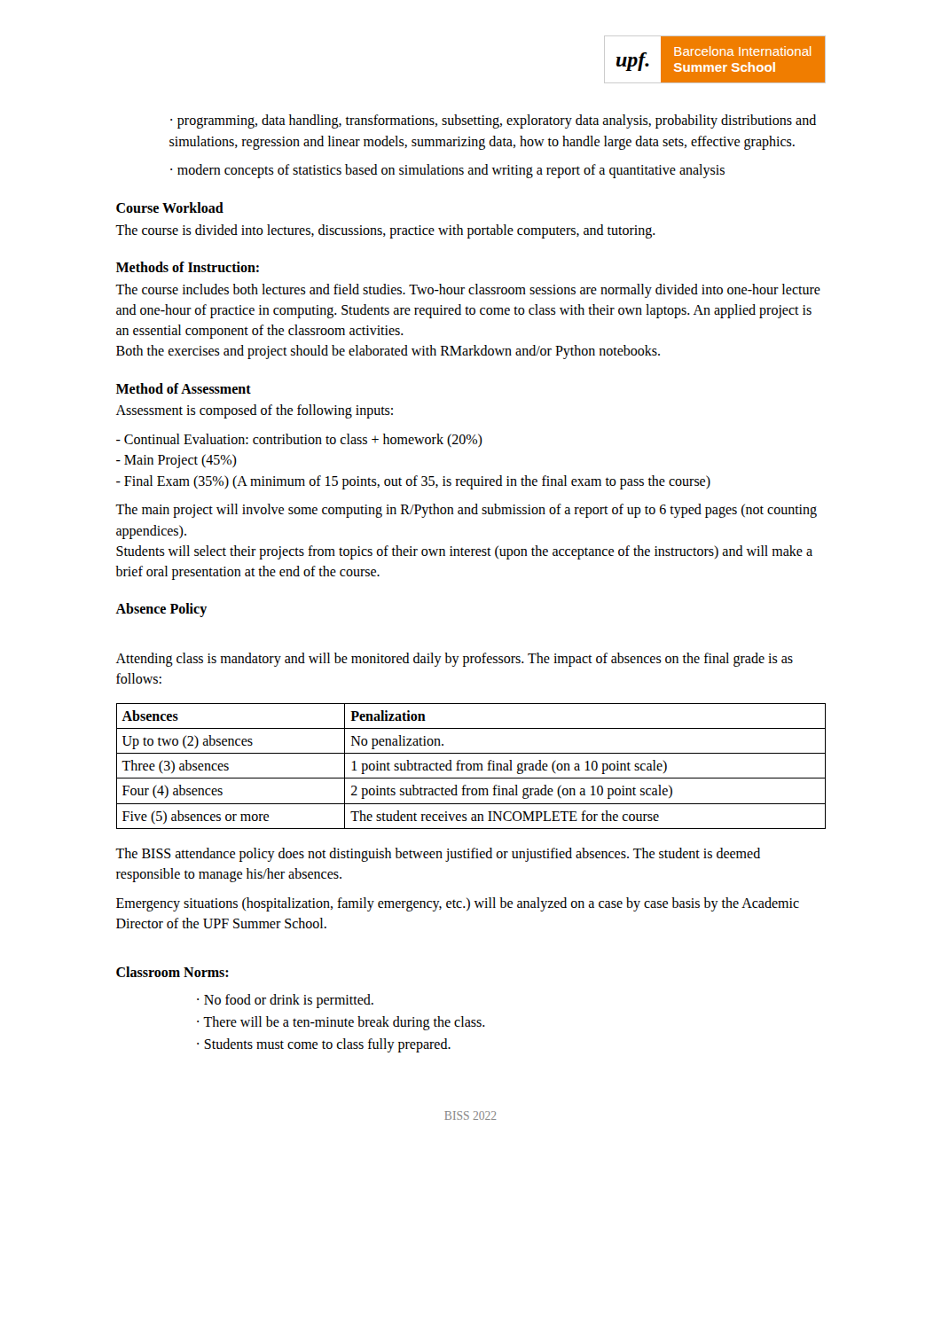upf.
Barcelona International Summer School
· programming, data handling, transformations, subsetting, exploratory data analysis, probability distributions and simulations, regression and linear models, summarizing data, how to handle large data sets, effective graphics.
· modern concepts of statistics based on simulations and writing a report of a quantitative analysis
Course Workload
The course is divided into lectures, discussions, practice with portable computers, and tutoring.
Methods of Instruction:
The course includes both lectures and field studies. Two-hour classroom sessions are normally divided into one-hour lecture and one-hour of practice in computing. Students are required to come to class with their own laptops. An applied project is an essential component of the classroom activities.
Both the exercises and project should be elaborated with RMarkdown and/or Python notebooks.
Method of Assessment
Assessment is composed of the following inputs:
- Continual Evaluation: contribution to class + homework (20%)
- Main Project (45%)
- Final Exam (35%) (A minimum of 15 points, out of 35, is required in the final exam to pass the course)
The main project will involve some computing in R/Python and submission of a report of up to 6 typed pages (not counting appendices).
Students will select their projects from topics of their own interest (upon the acceptance of the instructors) and will make a brief oral presentation at the end of the course.
Absence Policy
Attending class is mandatory and will be monitored daily by professors. The impact of absences on the final grade is as follows:
| Absences | Penalization |
| --- | --- |
| Up to two (2) absences | No penalization. |
| Three (3) absences | 1 point subtracted from final grade (on a 10 point scale) |
| Four (4) absences | 2 points subtracted from final grade (on a 10 point scale) |
| Five (5) absences or more | The student receives an INCOMPLETE for the course |
The BISS attendance policy does not distinguish between justified or unjustified absences. The student is deemed responsible to manage his/her absences.
Emergency situations (hospitalization, family emergency, etc.) will be analyzed on a case by case basis by the Academic Director of the UPF Summer School.
Classroom Norms:
· No food or drink is permitted.
· There will be a ten-minute break during the class.
· Students must come to class fully prepared.
BISS 2022